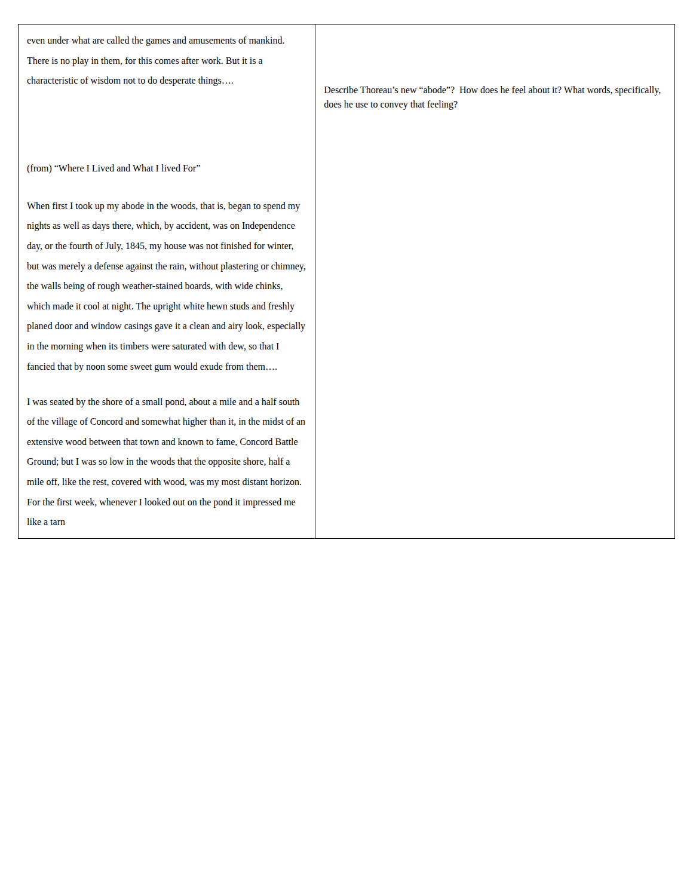| even under what are called the games and amusements of mankind. There is no play in them, for this comes after work. But it is a characteristic of wisdom not to do desperate things…. (from) “Where I Lived and What I lived For” When first I took up my abode in the woods, that is, began to spend my nights as well as days there, which, by accident, was on Independence day, or the fourth of July, 1845, my house was not finished for winter, but was merely a defense against the rain, without plastering or chimney, the walls being of rough weather-stained boards, with wide chinks, which made it cool at night. The upright white hewn studs and freshly planed door and window casings gave it a clean and airy look, especially in the morning when its timbers were saturated with dew, so that I fancied that by noon some sweet gum would exude from them…. I was seated by the shore of a small pond, about a mile and a half south of the village of Concord and somewhat higher than it, in the midst of an extensive wood between that town and known to fame, Concord Battle Ground; but I was so low in the woods that the opposite shore, half a mile off, like the rest, covered with wood, was my most distant horizon. For the first week, whenever I looked out on the pond it impressed me like a tarn | Describe Thoreau’s new “abode”? How does he feel about it? What words, specifically, does he use to convey that feeling? |